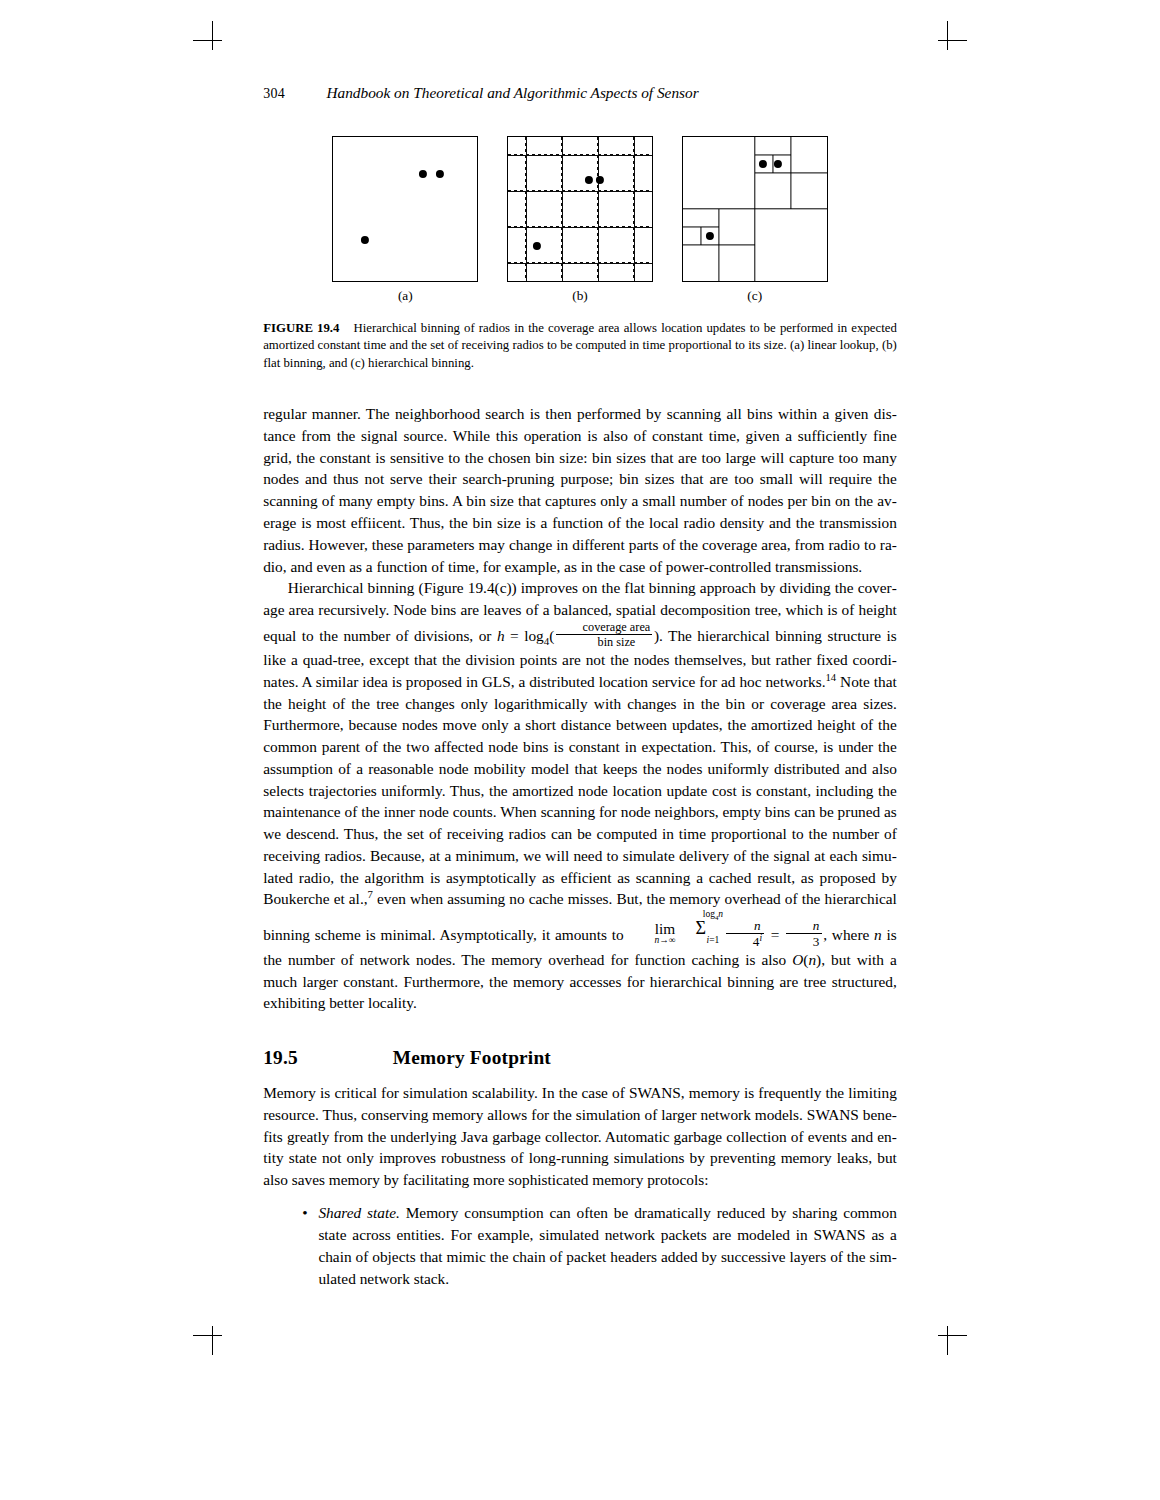304 Handbook on Theoretical and Algorithmic Aspects of Sensor
(a)
(b)
(c)
FIGURE 19.4 Hierarchical binning of radios in the coverage area allows location updates to be performed in expected amortized constant time and the set of receiving radios to be computed in time proportional to its size. (a) linear lookup, (b) flat binning, and (c) hierarchical binning.
regular manner. The neighborhood search is then performed by scanning all bins within a given distance from the signal source. While this operation is also of constant time, given a sufficiently fine grid, the constant is sensitive to the chosen bin size: bin sizes that are too large will capture too many nodes and thus not serve their search-pruning purpose; bin sizes that are too small will require the scanning of many empty bins. A bin size that captures only a small number of nodes per bin on the average is most effiicent. Thus, the bin size is a function of the local radio density and the transmission radius. However, these parameters may change in different parts of the coverage area, from radio to radio, and even as a function of time, for example, as in the case of power-controlled transmissions.
Hierarchical binning (Figure 19.4(c)) improves on the flat binning approach by dividing the coverage area recursively. Node bins are leaves of a balanced, spatial decomposition tree, which is of height equal to the number of divisions, or h = log4(coverage area bin size). The hierarchical binning structure is like a quad-tree, except that the division points are not the nodes themselves, but rather fixed coordinates. A similar idea is proposed in GLS, a distributed location service for ad hoc networks.14 Note that the height of the tree changes only logarithmically with changes in the bin or coverage area sizes. Furthermore, because nodes move only a short distance between updates, the amortized height of the common parent of the two affected node bins is constant in expectation. This, of course, is under the assumption of a reasonable node mobility model that keeps the nodes uniformly distributed and also selects trajectories uniformly. Thus, the amortized node location update cost is constant, including the maintenance of the inner node counts. When scanning for node neighbors, empty bins can be pruned as we descend. Thus, the set of receiving radios can be computed in time proportional to the number of receiving radios. Because, at a minimum, we will need to simulate delivery of the signal at each simulated radio, the algorithm is asymptotically as efficient as scanning a cached result, as proposed by Boukerche et al.,7 even when assuming no cache misses. But, the memory overhead of the hierarchical binning scheme is minimal. Asymptotically, it amounts to lim n→∞log4n Σi=1 n 4i = n 3, where n is the number of network nodes. The memory overhead for function caching is also O(n), but with a much larger constant. Furthermore, the memory accesses for hierarchical binning are tree structured, exhibiting better locality.
19.5 Memory Footprint
Memory is critical for simulation scalability. In the case of SWANS, memory is frequently the limiting resource. Thus, conserving memory allows for the simulation of larger network models. SWANS benefits greatly from the underlying Java garbage collector. Automatic garbage collection of events and entity state not only improves robustness of long-running simulations by preventing memory leaks, but also saves memory by facilitating more sophisticated memory protocols:
Shared state. Memory consumption can often be dramatically reduced by sharing common state across entities. For example, simulated network packets are modeled in SWANS as a chain of objects that mimic the chain of packet headers added by successive layers of the simulated network stack.